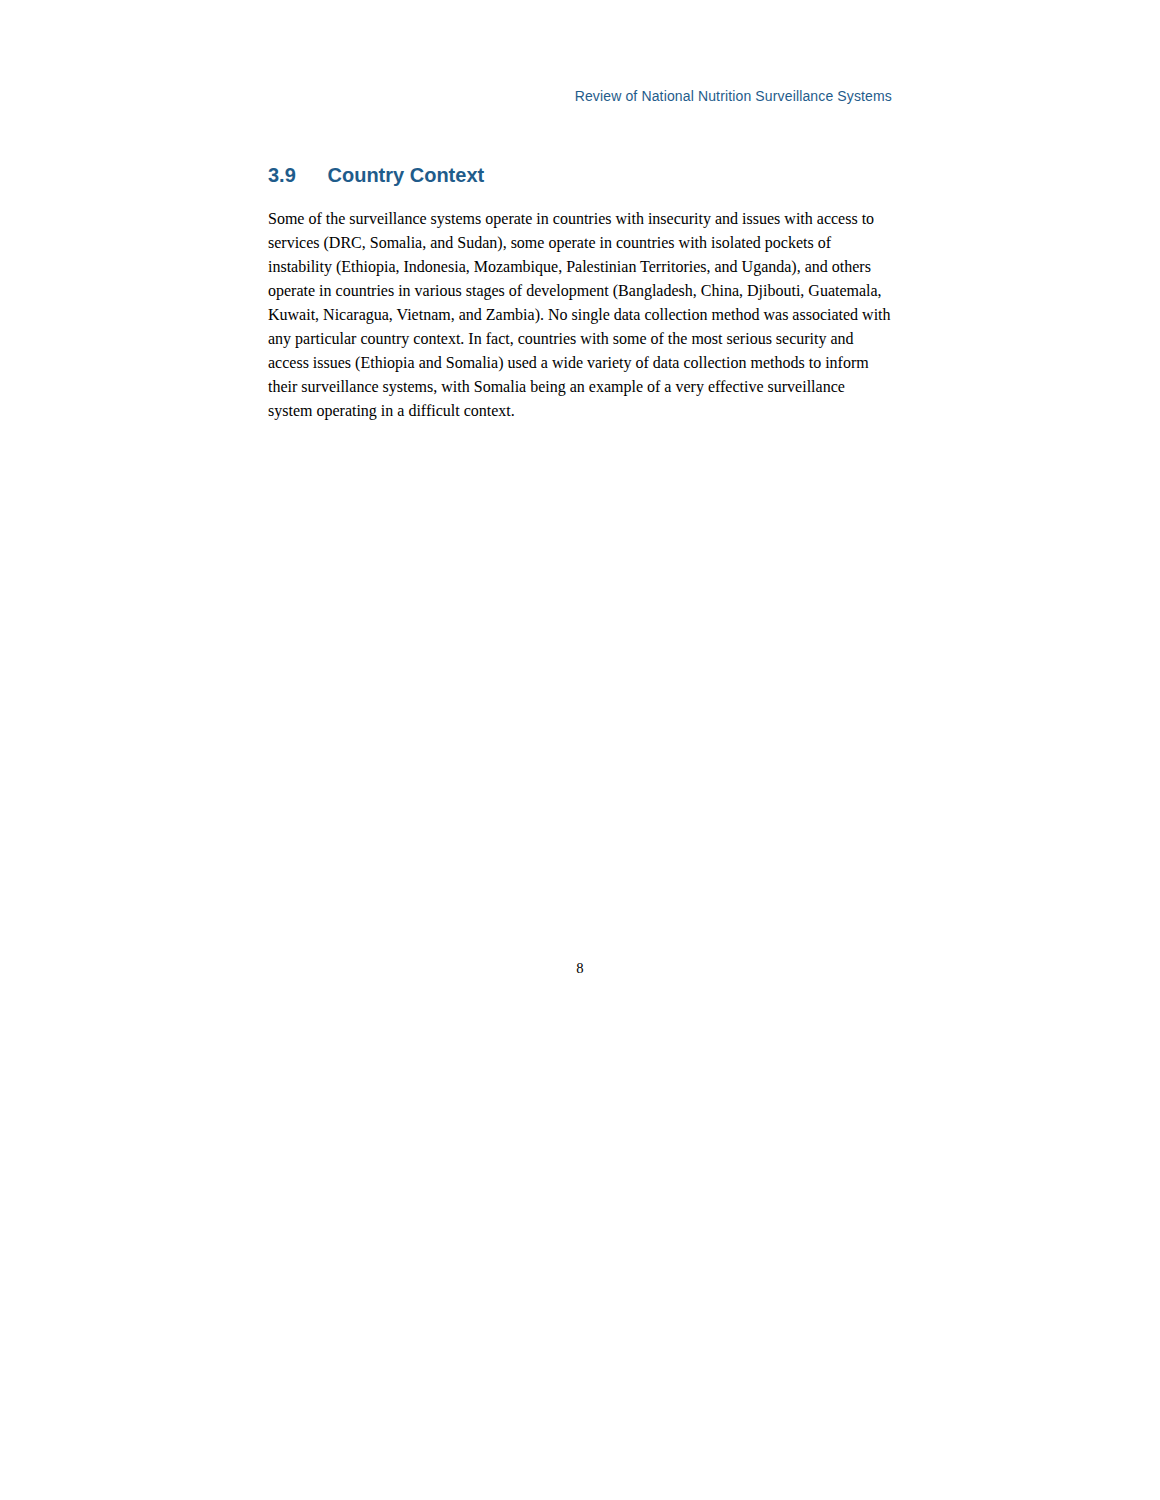Review of National Nutrition Surveillance Systems
3.9 Country Context
Some of the surveillance systems operate in countries with insecurity and issues with access to services (DRC, Somalia, and Sudan), some operate in countries with isolated pockets of instability (Ethiopia, Indonesia, Mozambique, Palestinian Territories, and Uganda), and others operate in countries in various stages of development (Bangladesh, China, Djibouti, Guatemala, Kuwait, Nicaragua, Vietnam, and Zambia). No single data collection method was associated with any particular country context. In fact, countries with some of the most serious security and access issues (Ethiopia and Somalia) used a wide variety of data collection methods to inform their surveillance systems, with Somalia being an example of a very effective surveillance system operating in a difficult context.
8